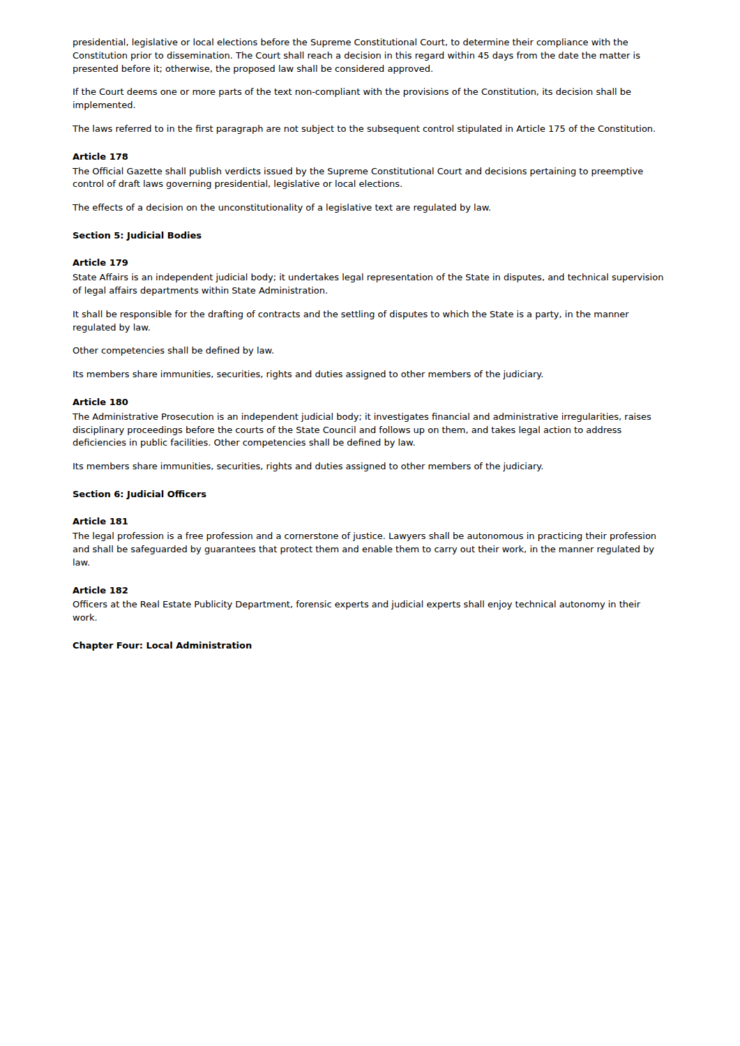presidential, legislative or local elections before the Supreme Constitutional Court, to determine their compliance with the Constitution prior to dissemination. The Court shall reach a decision in this regard within 45 days from the date the matter is presented before it; otherwise, the proposed law shall be considered approved.
If the Court deems one or more parts of the text non-compliant with the provisions of the Constitution, its decision shall be implemented.
The laws referred to in the first paragraph are not subject to the subsequent control stipulated in Article 175 of the Constitution.
Article 178
The Official Gazette shall publish verdicts issued by the Supreme Constitutional Court and decisions pertaining to preemptive control of draft laws governing presidential, legislative or local elections.
The effects of a decision on the unconstitutionality of a legislative text are regulated by law.
Section 5: Judicial Bodies
Article 179
State Affairs is an independent judicial body; it undertakes legal representation of the State in disputes, and technical supervision of legal affairs departments within State Administration.
It shall be responsible for the drafting of contracts and the settling of disputes to which the State is a party, in the manner regulated by law.
Other competencies shall be defined by law.
Its members share immunities, securities, rights and duties assigned to other members of the judiciary.
Article 180
The Administrative Prosecution is an independent judicial body; it investigates financial and administrative irregularities, raises disciplinary proceedings before the courts of the State Council and follows up on them, and takes legal action to address deficiencies in public facilities. Other competencies shall be defined by law.
Its members share immunities, securities, rights and duties assigned to other members of the judiciary.
Section 6: Judicial Officers
Article 181
The legal profession is a free profession and a cornerstone of justice. Lawyers shall be autonomous in practicing their profession and shall be safeguarded by guarantees that protect them and enable them to carry out their work, in the manner regulated by law.
Article 182
Officers at the Real Estate Publicity Department, forensic experts and judicial experts shall enjoy technical autonomy in their work.
Chapter Four: Local Administration